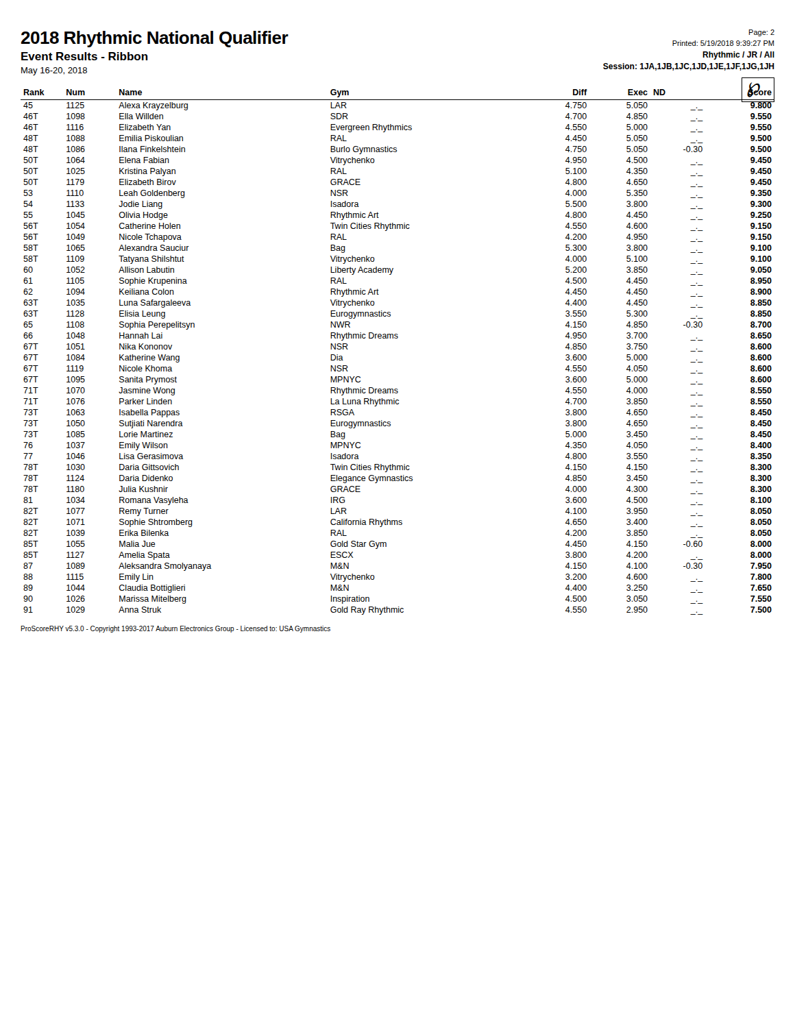2018 Rhythmic National Qualifier
Event Results - Ribbon
May 16-20, 2018
Page: 2
Printed: 5/19/2018 9:39:27 PM
Rhythmic / JR / All
Session: 1JA,1JB,1JC,1JD,1JE,1JF,1JG,1JH
℘
| Rank | Num | Name | Gym | Diff | Exec | ND | Score |
| --- | --- | --- | --- | --- | --- | --- | --- |
| 45 | 1125 | Alexa Krayzelburg | LAR | 4.750 | 5.050 | _._ | 9.800 |
| 46T | 1098 | Ella Willden | SDR | 4.700 | 4.850 | _._ | 9.550 |
| 46T | 1116 | Elizabeth Yan | Evergreen Rhythmics | 4.550 | 5.000 | _._ | 9.550 |
| 48T | 1088 | Emilia Piskoulian | RAL | 4.450 | 5.050 | _._ | 9.500 |
| 48T | 1086 | Ilana Finkelshtein | Burlo Gymnastics | 4.750 | 5.050 | -0.30 | 9.500 |
| 50T | 1064 | Elena Fabian | Vitrychenko | 4.950 | 4.500 | _._ | 9.450 |
| 50T | 1025 | Kristina Palyan | RAL | 5.100 | 4.350 | _._ | 9.450 |
| 50T | 1179 | Elizabeth Birov | GRACE | 4.800 | 4.650 | _._ | 9.450 |
| 53 | 1110 | Leah Goldenberg | NSR | 4.000 | 5.350 | _._ | 9.350 |
| 54 | 1133 | Jodie Liang | Isadora | 5.500 | 3.800 | _._ | 9.300 |
| 55 | 1045 | Olivia Hodge | Rhythmic Art | 4.800 | 4.450 | _._ | 9.250 |
| 56T | 1054 | Catherine Holen | Twin Cities Rhythmic | 4.550 | 4.600 | _._ | 9.150 |
| 56T | 1049 | Nicole Tchapova | RAL | 4.200 | 4.950 | _._ | 9.150 |
| 58T | 1065 | Alexandra Sauciur | Bag | 5.300 | 3.800 | _._ | 9.100 |
| 58T | 1109 | Tatyana Shilshtut | Vitrychenko | 4.000 | 5.100 | _._ | 9.100 |
| 60 | 1052 | Allison Labutin | Liberty Academy | 5.200 | 3.850 | _._ | 9.050 |
| 61 | 1105 | Sophie Krupenina | RAL | 4.500 | 4.450 | _._ | 8.950 |
| 62 | 1094 | Keiliana Colon | Rhythmic Art | 4.450 | 4.450 | _._ | 8.900 |
| 63T | 1035 | Luna Safargaleeva | Vitrychenko | 4.400 | 4.450 | _._ | 8.850 |
| 63T | 1128 | Elisia Leung | Eurogymnastics | 3.550 | 5.300 | _._ | 8.850 |
| 65 | 1108 | Sophia Perepelitsyn | NWR | 4.150 | 4.850 | -0.30 | 8.700 |
| 66 | 1048 | Hannah Lai | Rhythmic Dreams | 4.950 | 3.700 | _._ | 8.650 |
| 67T | 1051 | Nika Kononov | NSR | 4.850 | 3.750 | _._ | 8.600 |
| 67T | 1084 | Katherine Wang | Dia | 3.600 | 5.000 | _._ | 8.600 |
| 67T | 1119 | Nicole Khoma | NSR | 4.550 | 4.050 | _._ | 8.600 |
| 67T | 1095 | Sanita Prymost | MPNYC | 3.600 | 5.000 | _._ | 8.600 |
| 71T | 1070 | Jasmine Wong | Rhythmic Dreams | 4.550 | 4.000 | _._ | 8.550 |
| 71T | 1076 | Parker Linden | La Luna Rhythmic | 4.700 | 3.850 | _._ | 8.550 |
| 73T | 1063 | Isabella Pappas | RSGA | 3.800 | 4.650 | _._ | 8.450 |
| 73T | 1050 | Sutjiati Narendra | Eurogymnastics | 3.800 | 4.650 | _._ | 8.450 |
| 73T | 1085 | Lorie Martinez | Bag | 5.000 | 3.450 | _._ | 8.450 |
| 76 | 1037 | Emily Wilson | MPNYC | 4.350 | 4.050 | _._ | 8.400 |
| 77 | 1046 | Lisa Gerasimova | Isadora | 4.800 | 3.550 | _._ | 8.350 |
| 78T | 1030 | Daria Gittsovich | Twin Cities Rhythmic | 4.150 | 4.150 | _._ | 8.300 |
| 78T | 1124 | Daria Didenko | Elegance Gymnastics | 4.850 | 3.450 | _._ | 8.300 |
| 78T | 1180 | Julia Kushnir | GRACE | 4.000 | 4.300 | _._ | 8.300 |
| 81 | 1034 | Romana Vasyleha | IRG | 3.600 | 4.500 | _._ | 8.100 |
| 82T | 1077 | Remy Turner | LAR | 4.100 | 3.950 | _._ | 8.050 |
| 82T | 1071 | Sophie Shtromberg | California Rhythms | 4.650 | 3.400 | _._ | 8.050 |
| 82T | 1039 | Erika Bilenka | RAL | 4.200 | 3.850 | _._ | 8.050 |
| 85T | 1055 | Malia Jue | Gold Star Gym | 4.450 | 4.150 | -0.60 | 8.000 |
| 85T | 1127 | Amelia Spata | ESCX | 3.800 | 4.200 | _._ | 8.000 |
| 87 | 1089 | Aleksandra Smolyanaya | M&N | 4.150 | 4.100 | -0.30 | 7.950 |
| 88 | 1115 | Emily Lin | Vitrychenko | 3.200 | 4.600 | _._ | 7.800 |
| 89 | 1044 | Claudia Bottiglieri | M&N | 4.400 | 3.250 | _._ | 7.650 |
| 90 | 1026 | Marissa Mitelberg | Inspiration | 4.500 | 3.050 | _._ | 7.550 |
| 91 | 1029 | Anna Struk | Gold Ray Rhythmic | 4.550 | 2.950 | _._ | 7.500 |
ProScoreRHY v5.3.0 - Copyright 1993-2017 Auburn Electronics Group - Licensed to: USA Gymnastics